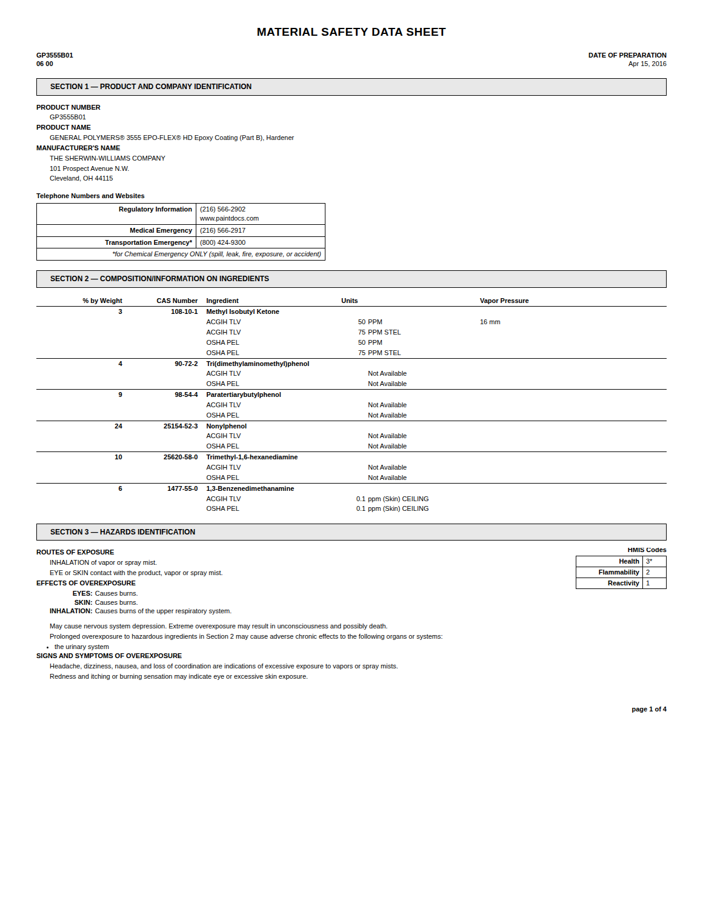MATERIAL SAFETY DATA SHEET
GP3555B01
06 00
DATE OF PREPARATION
Apr 15, 2016
SECTION 1 — PRODUCT AND COMPANY IDENTIFICATION
PRODUCT NUMBER
GP3555B01
PRODUCT NAME
GENERAL POLYMERS® 3555 EPO-FLEX® HD Epoxy Coating (Part B), Hardener
MANUFACTURER'S NAME
THE SHERWIN-WILLIAMS COMPANY
101 Prospect Avenue N.W.
Cleveland, OH 44115
Telephone Numbers and Websites
| Regulatory Information | (216) 566-2902 www.paintdocs.com |
| Medical Emergency | (216) 566-2917 |
| Transportation Emergency* | (800) 424-9300 |
| *for Chemical Emergency ONLY (spill, leak, fire, exposure, or accident) |
SECTION 2 — COMPOSITION/INFORMATION ON INGREDIENTS
| % by Weight | CAS Number | Ingredient | Units | Vapor Pressure |
| --- | --- | --- | --- | --- |
| 3 | 108-10-1 | Methyl Isobutyl Ketone | | |
| | | ACGIH TLV | 50 PPM | 16 mm |
| | | ACGIH TLV | 75 PPM STEL | |
| | | OSHA PEL | 50 PPM | |
| | | OSHA PEL | 75 PPM STEL | |
| 4 | 90-72-2 | Tri(dimethylaminomethyl)phenol | | |
| | | ACGIH TLV | Not Available | |
| | | OSHA PEL | Not Available | |
| 9 | 98-54-4 | Paratertiarybutylphenol | | |
| | | ACGIH TLV | Not Available | |
| | | OSHA PEL | Not Available | |
| 24 | 25154-52-3 | Nonylphenol | | |
| | | ACGIH TLV | Not Available | |
| | | OSHA PEL | Not Available | |
| 10 | 25620-58-0 | Trimethyl-1,6-hexanediamine | | |
| | | ACGIH TLV | Not Available | |
| | | OSHA PEL | Not Available | |
| 6 | 1477-55-0 | 1,3-Benzenedimethanamine | | |
| | | ACGIH TLV | 0.1 ppm (Skin) CEILING | |
| | | OSHA PEL | 0.1 ppm (Skin) CEILING | |
SECTION 3 — HAZARDS IDENTIFICATION
HMIS Codes
| Health | 3* |
| Flammability | 2 |
| Reactivity | 1 |
ROUTES OF EXPOSURE
INHALATION of vapor or spray mist.
EYE or SKIN contact with the product, vapor or spray mist.
EFFECTS OF OVEREXPOSURE
| EYES: | Causes burns. |
| SKIN: | Causes burns. |
| INHALATION: | Causes burns of the upper respiratory system. |
May cause nervous system depression. Extreme overexposure may result in unconsciousness and possibly death.
Prolonged overexposure to hazardous ingredients in Section 2 may cause adverse chronic effects to the following organs or systems:
the urinary system
SIGNS AND SYMPTOMS OF OVEREXPOSURE
Headache, dizziness, nausea, and loss of coordination are indications of excessive exposure to vapors or spray mists.
Redness and itching or burning sensation may indicate eye or excessive skin exposure.
page 1 of 4